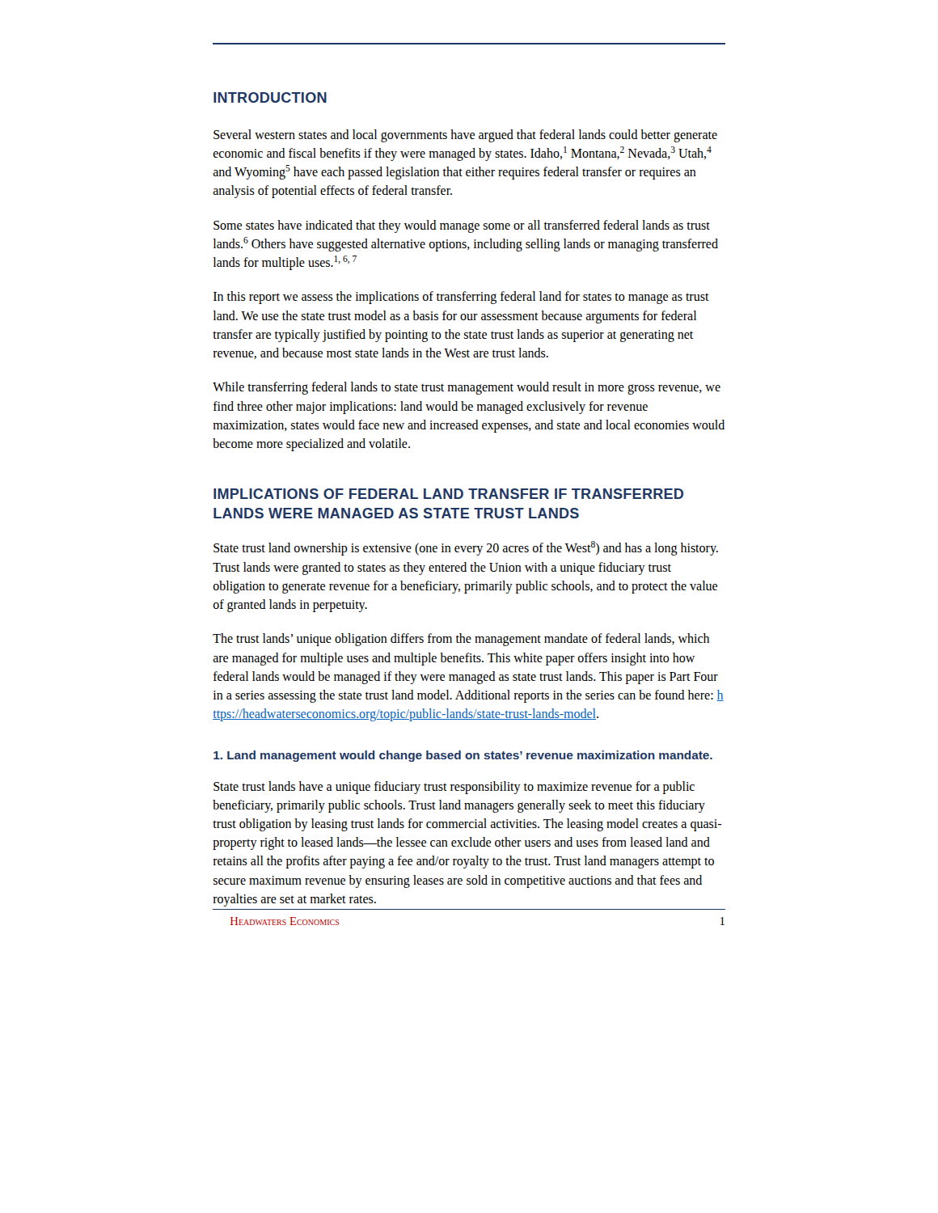INTRODUCTION
Several western states and local governments have argued that federal lands could better generate economic and fiscal benefits if they were managed by states. Idaho,1 Montana,2 Nevada,3 Utah,4 and Wyoming5 have each passed legislation that either requires federal transfer or requires an analysis of potential effects of federal transfer.
Some states have indicated that they would manage some or all transferred federal lands as trust lands.6 Others have suggested alternative options, including selling lands or managing transferred lands for multiple uses.1, 6, 7
In this report we assess the implications of transferring federal land for states to manage as trust land. We use the state trust model as a basis for our assessment because arguments for federal transfer are typically justified by pointing to the state trust lands as superior at generating net revenue, and because most state lands in the West are trust lands.
While transferring federal lands to state trust management would result in more gross revenue, we find three other major implications: land would be managed exclusively for revenue maximization, states would face new and increased expenses, and state and local economies would become more specialized and volatile.
IMPLICATIONS OF FEDERAL LAND TRANSFER IF TRANSFERRED LANDS WERE MANAGED AS STATE TRUST LANDS
State trust land ownership is extensive (one in every 20 acres of the West8) and has a long history. Trust lands were granted to states as they entered the Union with a unique fiduciary trust obligation to generate revenue for a beneficiary, primarily public schools, and to protect the value of granted lands in perpetuity.
The trust lands’ unique obligation differs from the management mandate of federal lands, which are managed for multiple uses and multiple benefits. This white paper offers insight into how federal lands would be managed if they were managed as state trust lands. This paper is Part Four in a series assessing the state trust land model. Additional reports in the series can be found here: https://headwaterseconomics.org/topic/public-lands/state-trust-lands-model.
1. Land management would change based on states’ revenue maximization mandate.
State trust lands have a unique fiduciary trust responsibility to maximize revenue for a public beneficiary, primarily public schools. Trust land managers generally seek to meet this fiduciary trust obligation by leasing trust lands for commercial activities. The leasing model creates a quasi-property right to leased lands—the lessee can exclude other users and uses from leased land and retains all the profits after paying a fee and/or royalty to the trust. Trust land managers attempt to secure maximum revenue by ensuring leases are sold in competitive auctions and that fees and royalties are set at market rates.
Headwaters Economics
1